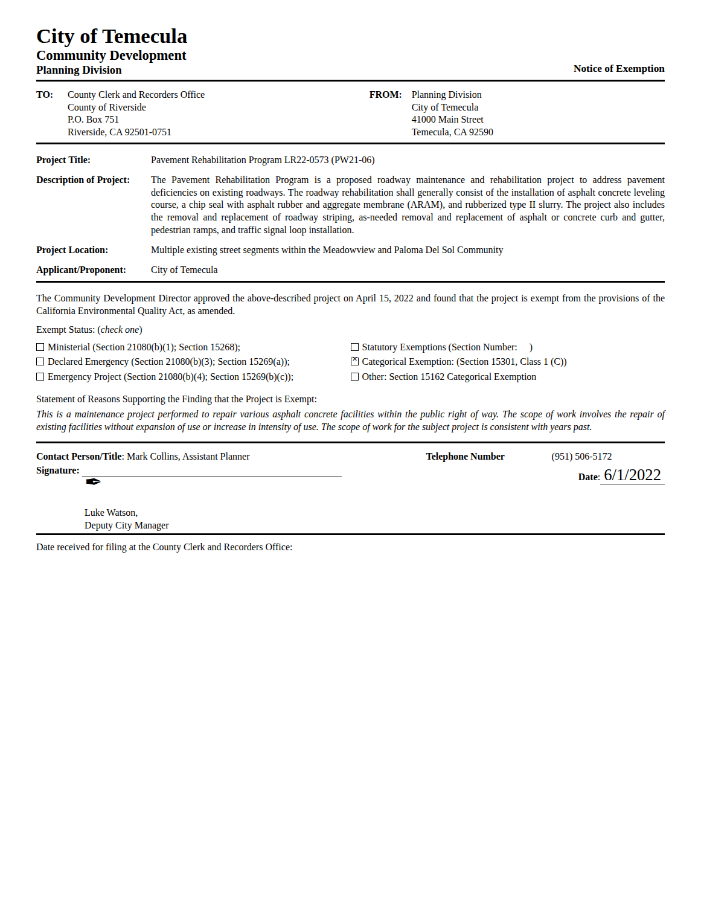City of Temecula
Community Development
Planning Division
Notice of Exemption
| TO: | County Clerk and Recorders Office County of Riverside P.O. Box 751 Riverside, CA 92501-0751 | FROM: | Planning Division City of Temecula 41000 Main Street Temecula, CA 92590 |
| Project Title: | Pavement Rehabilitation Program LR22-0573 (PW21-06) |
| Description of Project: | The Pavement Rehabilitation Program is a proposed roadway maintenance and rehabilitation project to address pavement deficiencies on existing roadways. The roadway rehabilitation shall generally consist of the installation of asphalt concrete leveling course, a chip seal with asphalt rubber and aggregate membrane (ARAM), and rubberized type II slurry. The project also includes the removal and replacement of roadway striping, as-needed removal and replacement of asphalt or concrete curb and gutter, pedestrian ramps, and traffic signal loop installation. |
| Project Location: | Multiple existing street segments within the Meadowview and Paloma Del Sol Community |
| Applicant/Proponent: | City of Temecula |
The Community Development Director approved the above-described project on April 15, 2022 and found that the project is exempt from the provisions of the California Environmental Quality Act, as amended.
Exempt Status: (check one)
| Ministerial (Section 21080(b)(1); Section 15268); | Statutory Exemptions (Section Number: ) |
| Declared Emergency (Section 21080(b)(3); Section 15269(a)); | Categorical Exemption: (Section 15301, Class 1 (C)) |
| Emergency Project (Section 21080(b)(4); Section 15269(b)(c)); | Other: Section 15162 Categorical Exemption |
Statement of Reasons Supporting the Finding that the Project is Exempt:
This is a maintenance project performed to repair various asphalt concrete facilities within the public right of way. The scope of work involves the repair of existing facilities without expansion of use or increase in intensity of use. The scope of work for the subject project is consistent with years past.
| Contact Person/Title : Mark Collins, Assistant Planner | Telephone Number | (951) 506-5172 |
Signature: ✒ Date:6/1/2022
Luke Watson,
Deputy City Manager
Date received for filing at the County Clerk and Recorders Office: